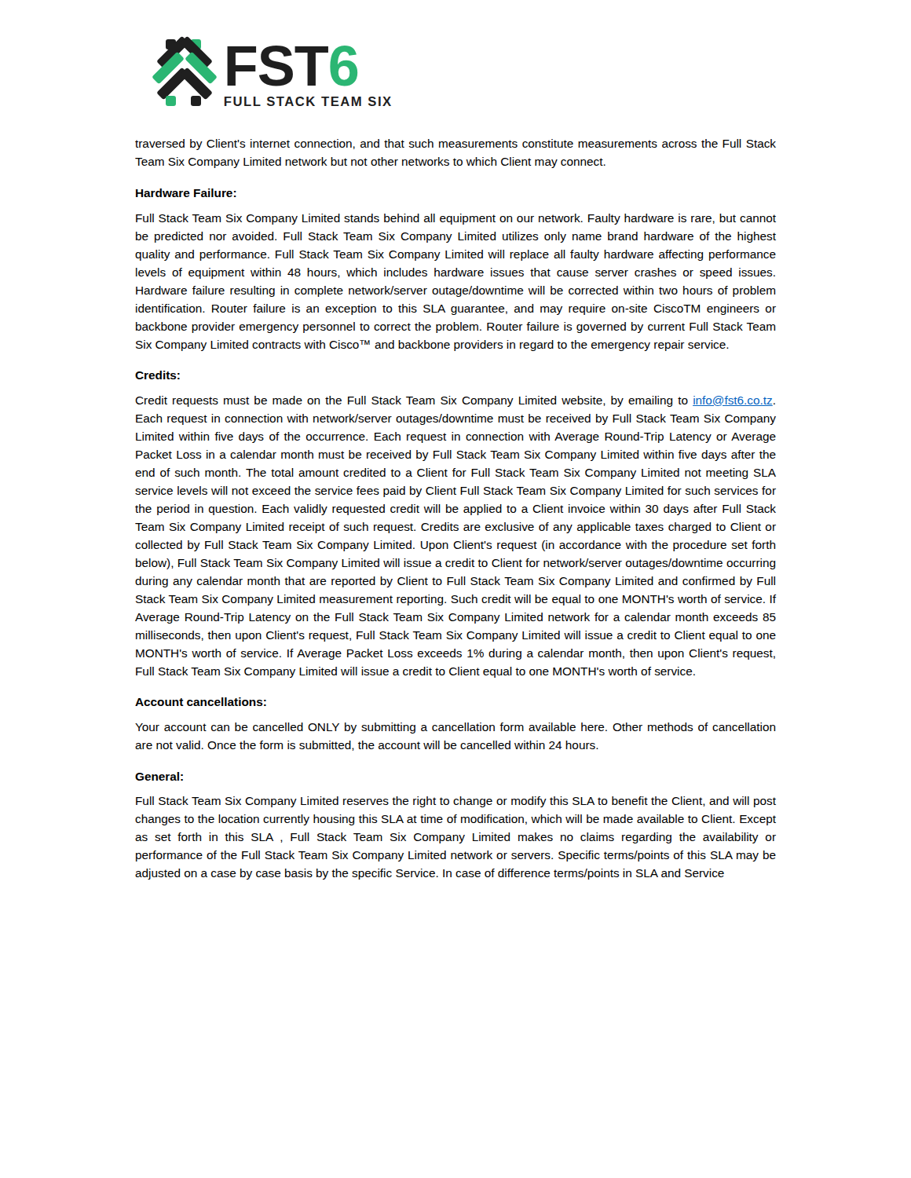FST6
FULL STACK TEAM SIX
traversed by Client's internet connection, and that such measurements constitute measurements across the Full Stack Team Six Company Limited network but not other networks to which Client may connect.
Hardware Failure:
Full Stack Team Six Company Limited stands behind all equipment on our network. Faulty hardware is rare, but cannot be predicted nor avoided. Full Stack Team Six Company Limited utilizes only name brand hardware of the highest quality and performance. Full Stack Team Six Company Limited will replace all faulty hardware affecting performance levels of equipment within 48 hours, which includes hardware issues that cause server crashes or speed issues. Hardware failure resulting in complete network/server outage/downtime will be corrected within two hours of problem identification. Router failure is an exception to this SLA guarantee, and may require on-site CiscoTM engineers or backbone provider emergency personnel to correct the problem. Router failure is governed by current Full Stack Team Six Company Limited contracts with Cisco™ and backbone providers in regard to the emergency repair service.
Credits:
Credit requests must be made on the Full Stack Team Six Company Limited website, by emailing to info@fst6.co.tz. Each request in connection with network/server outages/downtime must be received by Full Stack Team Six Company Limited within five days of the occurrence. Each request in connection with Average Round-Trip Latency or Average Packet Loss in a calendar month must be received by Full Stack Team Six Company Limited within five days after the end of such month. The total amount credited to a Client for Full Stack Team Six Company Limited not meeting SLA service levels will not exceed the service fees paid by Client Full Stack Team Six Company Limited for such services for the period in question. Each validly requested credit will be applied to a Client invoice within 30 days after Full Stack Team Six Company Limited receipt of such request. Credits are exclusive of any applicable taxes charged to Client or collected by Full Stack Team Six Company Limited. Upon Client's request (in accordance with the procedure set forth below), Full Stack Team Six Company Limited will issue a credit to Client for network/server outages/downtime occurring during any calendar month that are reported by Client to Full Stack Team Six Company Limited and confirmed by Full Stack Team Six Company Limited measurement reporting. Such credit will be equal to one MONTH's worth of service. If Average Round-Trip Latency on the Full Stack Team Six Company Limited network for a calendar month exceeds 85 milliseconds, then upon Client's request, Full Stack Team Six Company Limited will issue a credit to Client equal to one MONTH's worth of service. If Average Packet Loss exceeds 1% during a calendar month, then upon Client's request, Full Stack Team Six Company Limited will issue a credit to Client equal to one MONTH's worth of service.
Account cancellations:
Your account can be cancelled ONLY by submitting a cancellation form available here. Other methods of cancellation are not valid. Once the form is submitted, the account will be cancelled within 24 hours.
General:
Full Stack Team Six Company Limited reserves the right to change or modify this SLA to benefit the Client, and will post changes to the location currently housing this SLA at time of modification, which will be made available to Client. Except as set forth in this SLA , Full Stack Team Six Company Limited makes no claims regarding the availability or performance of the Full Stack Team Six Company Limited network or servers. Specific terms/points of this SLA may be adjusted on a case by case basis by the specific Service. In case of difference terms/points in SLA and Service